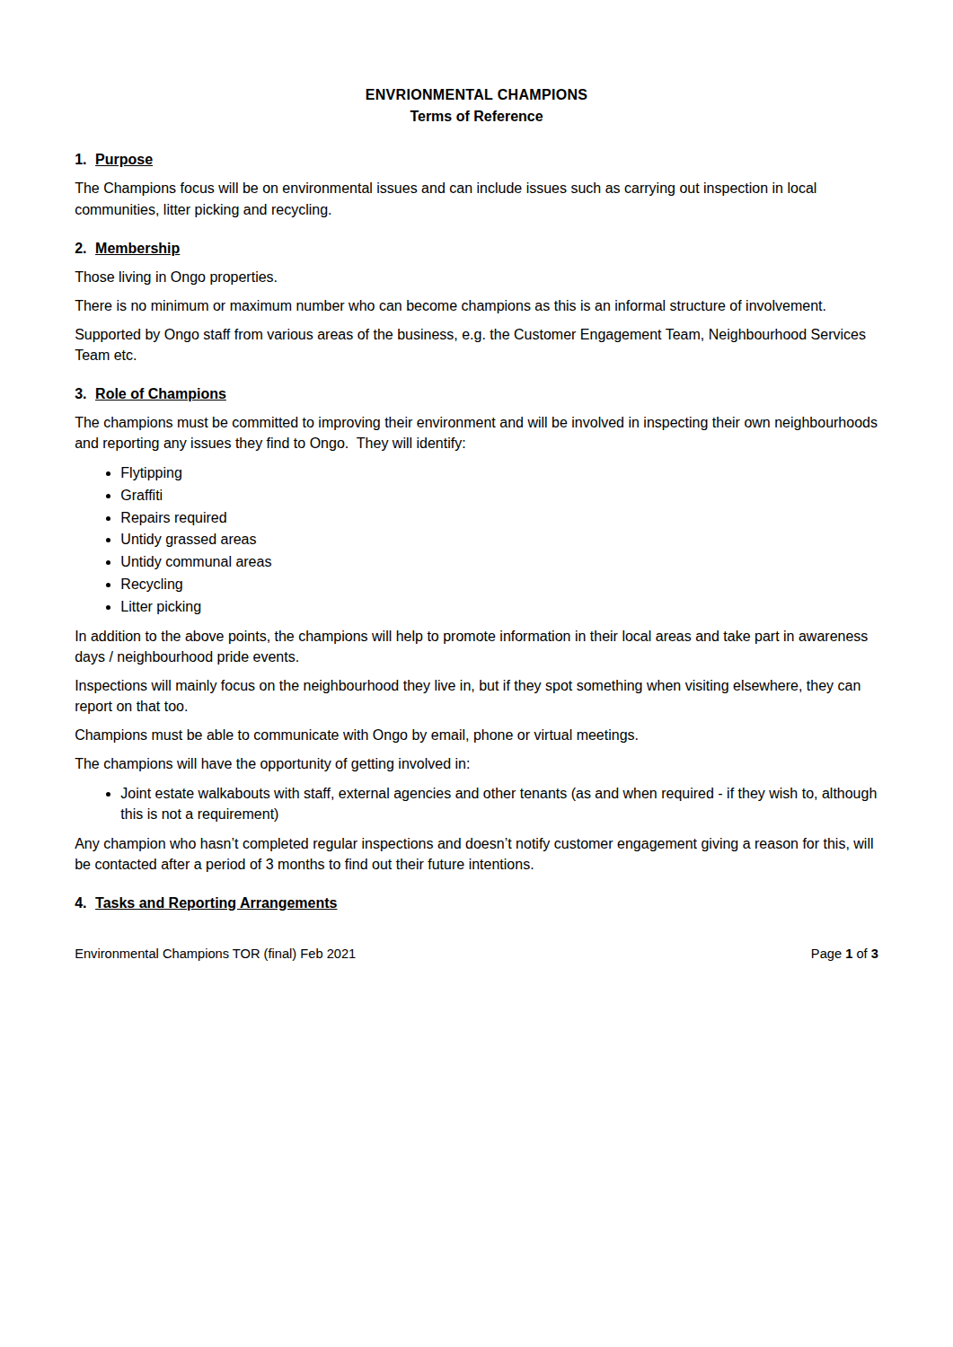ENVRIONMENTAL CHAMPIONS Terms of Reference
1. Purpose
The Champions focus will be on environmental issues and can include issues such as carrying out inspection in local communities, litter picking and recycling.
2. Membership
Those living in Ongo properties.
There is no minimum or maximum number who can become champions as this is an informal structure of involvement.
Supported by Ongo staff from various areas of the business, e.g. the Customer Engagement Team, Neighbourhood Services Team etc.
3. Role of Champions
The champions must be committed to improving their environment and will be involved in inspecting their own neighbourhoods and reporting any issues they find to Ongo. They will identify:
Flytipping
Graffiti
Repairs required
Untidy grassed areas
Untidy communal areas
Recycling
Litter picking
In addition to the above points, the champions will help to promote information in their local areas and take part in awareness days / neighbourhood pride events.
Inspections will mainly focus on the neighbourhood they live in, but if they spot something when visiting elsewhere, they can report on that too.
Champions must be able to communicate with Ongo by email, phone or virtual meetings.
The champions will have the opportunity of getting involved in:
Joint estate walkabouts with staff, external agencies and other tenants (as and when required - if they wish to, although this is not a requirement)
Any champion who hasn’t completed regular inspections and doesn’t notify customer engagement giving a reason for this, will be contacted after a period of 3 months to find out their future intentions.
4. Tasks and Reporting Arrangements
Environmental Champions TOR (final) Feb 2021
Page 1 of 3